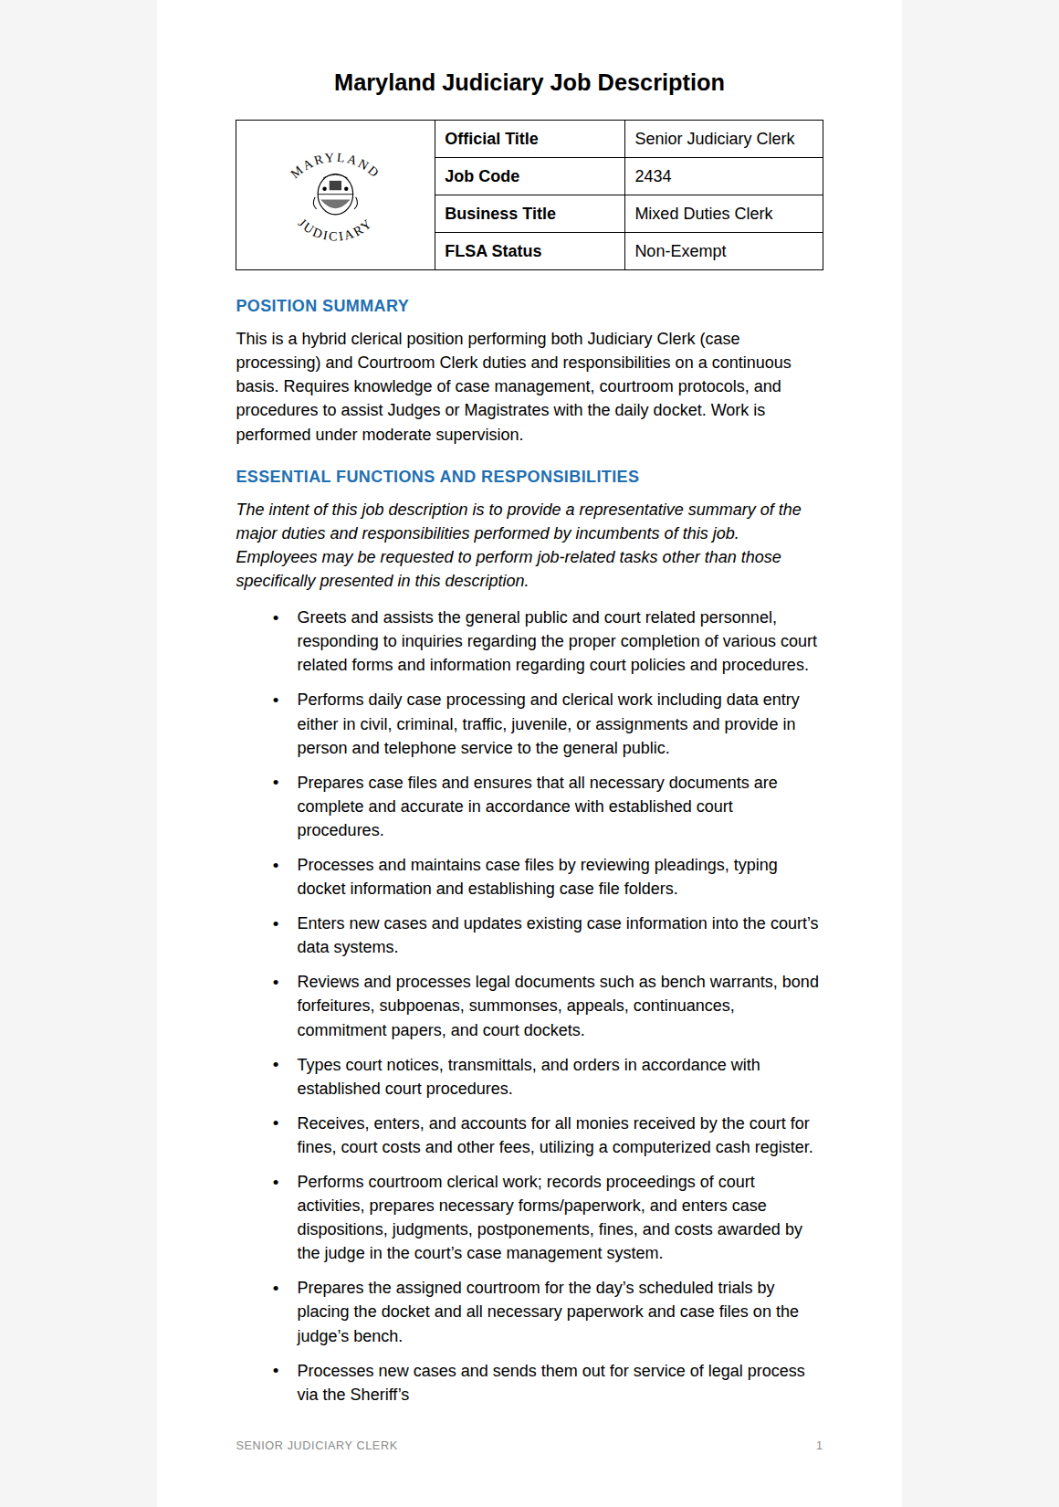Maryland Judiciary Job Description
| MARYLAND JUDICIARY | Official Title | Senior Judiciary Clerk |
| Job Code | 2434 |
| Business Title | Mixed Duties Clerk |
| FLSA Status | Non-Exempt |
POSITION SUMMARY
This is a hybrid clerical position performing both Judiciary Clerk (case processing) and Courtroom Clerk duties and responsibilities on a continuous basis. Requires knowledge of case management, courtroom protocols, and procedures to assist Judges or Magistrates with the daily docket. Work is performed under moderate supervision.
ESSENTIAL FUNCTIONS AND RESPONSIBILITIES
The intent of this job description is to provide a representative summary of the major duties and responsibilities performed by incumbents of this job. Employees may be requested to perform job-related tasks other than those specifically presented in this description.
Greets and assists the general public and court related personnel, responding to inquiries regarding the proper completion of various court related forms and information regarding court policies and procedures.
Performs daily case processing and clerical work including data entry either in civil, criminal, traffic, juvenile, or assignments and provide in person and telephone service to the general public.
Prepares case files and ensures that all necessary documents are complete and accurate in accordance with established court procedures.
Processes and maintains case files by reviewing pleadings, typing docket information and establishing case file folders.
Enters new cases and updates existing case information into the court’s data systems.
Reviews and processes legal documents such as bench warrants, bond forfeitures, subpoenas, summonses, appeals, continuances, commitment papers, and court dockets.
Types court notices, transmittals, and orders in accordance with established court procedures.
Receives, enters, and accounts for all monies received by the court for fines, court costs and other fees, utilizing a computerized cash register.
Performs courtroom clerical work; records proceedings of court activities, prepares necessary forms/paperwork, and enters case dispositions, judgments, postponements, fines, and costs awarded by the judge in the court’s case management system.
Prepares the assigned courtroom for the day’s scheduled trials by placing the docket and all necessary paperwork and case files on the judge’s bench.
Processes new cases and sends them out for service of legal process via the Sheriff’s
SENIOR JUDICIARY CLERK 1